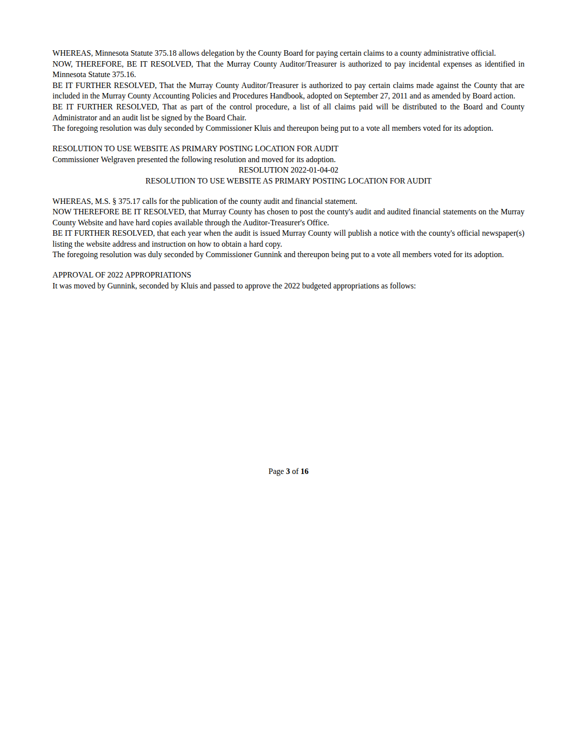WHEREAS, Minnesota Statute 375.18 allows delegation by the County Board for paying certain claims to a county administrative official.
NOW, THEREFORE, BE IT RESOLVED, That the Murray County Auditor/Treasurer is authorized to pay incidental expenses as identified in Minnesota Statute 375.16.
BE IT FURTHER RESOLVED, That the Murray County Auditor/Treasurer is authorized to pay certain claims made against the County that are included in the Murray County Accounting Policies and Procedures Handbook, adopted on September 27, 2011 and as amended by Board action.
BE IT FURTHER RESOLVED, That as part of the control procedure, a list of all claims paid will be distributed to the Board and County Administrator and an audit list be signed by the Board Chair.
The foregoing resolution was duly seconded by Commissioner Kluis and thereupon being put to a vote all members voted for its adoption.
RESOLUTION TO USE WEBSITE AS PRIMARY POSTING LOCATION FOR AUDIT
Commissioner Welgraven presented the following resolution and moved for its adoption.
RESOLUTION 2022-01-04-02
RESOLUTION TO USE WEBSITE AS PRIMARY POSTING LOCATION FOR AUDIT
WHEREAS, M.S. § 375.17 calls for the publication of the county audit and financial statement.
NOW THEREFORE BE IT RESOLVED, that Murray County has chosen to post the county's audit and audited financial statements on the Murray County Website and have hard copies available through the Auditor-Treasurer's Office.
BE IT FURTHER RESOLVED, that each year when the audit is issued Murray County will publish a notice with the county's official newspaper(s) listing the website address and instruction on how to obtain a hard copy.
The foregoing resolution was duly seconded by Commissioner Gunnink and thereupon being put to a vote all members voted for its adoption.
APPROVAL OF 2022 APPROPRIATIONS
It was moved by Gunnink, seconded by Kluis and passed to approve the 2022 budgeted appropriations as follows:
Page 3 of 16